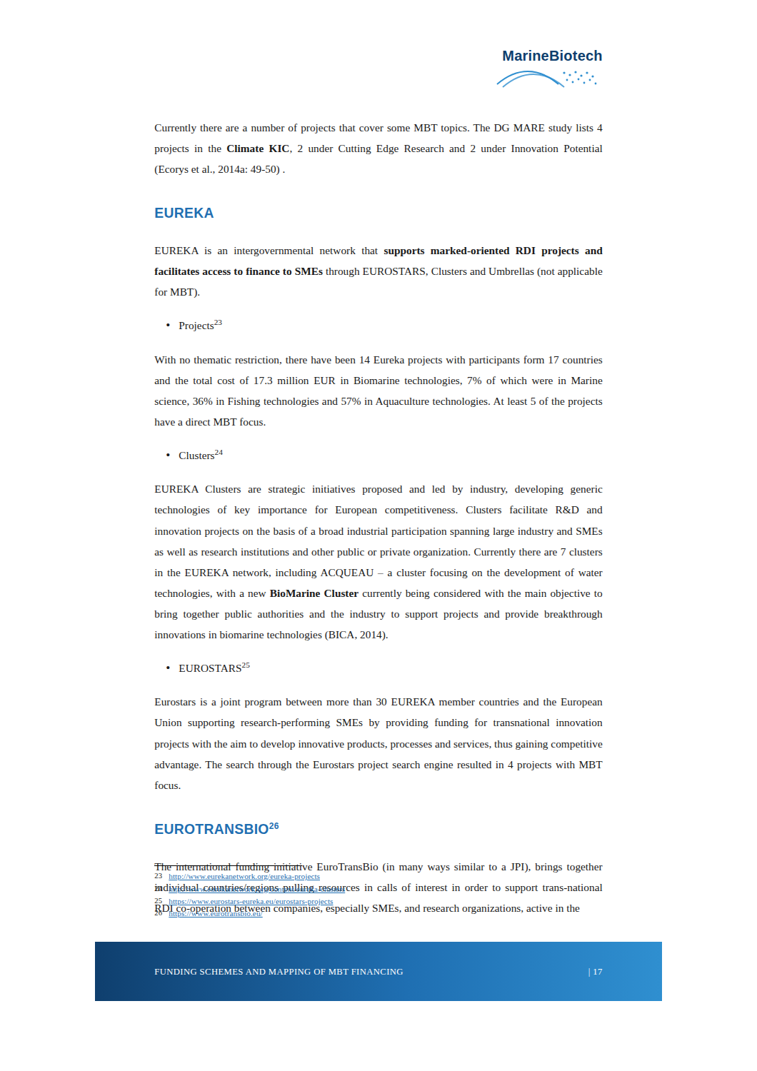Marine Biotech
Currently there are a number of projects that cover some MBT topics. The DG MARE study lists 4 projects in the Climate KIC, 2 under Cutting Edge Research and 2 under Innovation Potential (Ecorys et al., 2014a: 49-50) .
EUREKA
EUREKA is an intergovernmental network that supports marked-oriented RDI projects and facilitates access to finance to SMEs through EUROSTARS, Clusters and Umbrellas (not applicable for MBT).
Projects23
With no thematic restriction, there have been 14 Eureka projects with participants form 17 countries and the total cost of 17.3 million EUR in Biomarine technologies, 7% of which were in Marine science, 36% in Fishing technologies and 57% in Aquaculture technologies. At least 5 of the projects have a direct MBT focus.
Clusters24
EUREKA Clusters are strategic initiatives proposed and led by industry, developing generic technologies of key importance for European competitiveness. Clusters facilitate R&D and innovation projects on the basis of a broad industrial participation spanning large industry and SMEs as well as research institutions and other public or private organization. Currently there are 7 clusters in the EUREKA network, including ACQUEAU – a cluster focusing on the development of water technologies, with a new BioMarine Cluster currently being considered with the main objective to bring together public authorities and the industry to support projects and provide breakthrough innovations in biomarine technologies (BICA, 2014).
EUROSTARS25
Eurostars is a joint program between more than 30 EUREKA member countries and the European Union supporting research-performing SMEs by providing funding for transnational innovation projects with the aim to develop innovative products, processes and services, thus gaining competitive advantage. The search through the Eurostars project search engine resulted in 4 projects with MBT focus.
EUROTRANSBIO26
The international funding initiative EuroTransBio (in many ways similar to a JPI), brings together individual countries/regions pulling resources in calls of interest in order to support trans-national RDI co-operation between companies, especially SMEs, and research organizations, active in the
23 http://www.eurekanetwork.org/eureka-projects
24 http://www.eurekanetwork.org/content/eureka-clusters
25 https://www.eurostars-eureka.eu/eurostars-projects
26 https://www.eurotransbio.eu/
Funding schemes and mapping of MBT financing
| 17